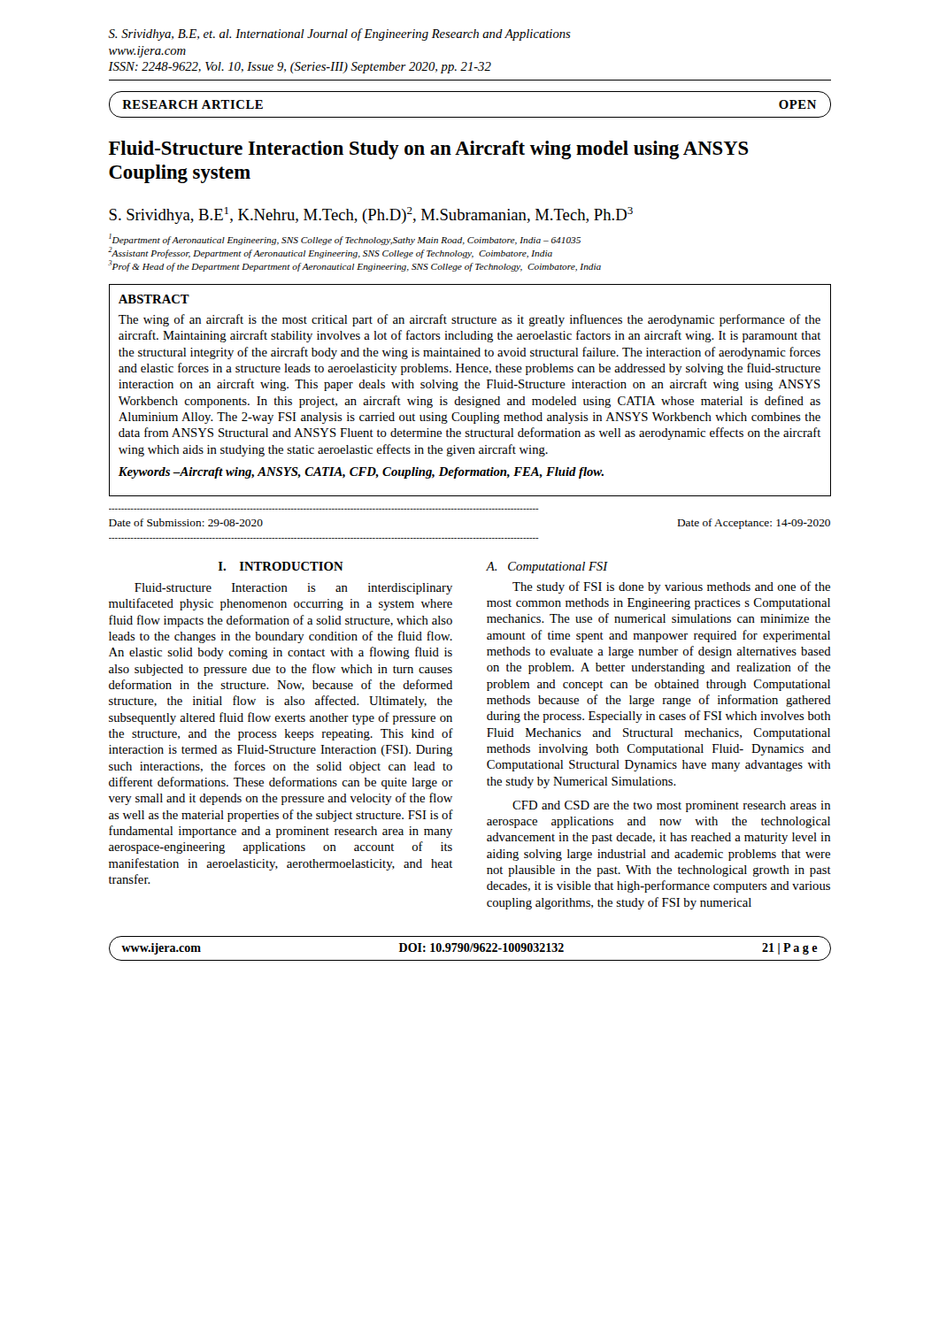S. Srividhya, B.E, et. al. International Journal of Engineering Research and Applications
www.ijera.com
ISSN: 2248-9622, Vol. 10, Issue 9, (Series-III) September 2020, pp. 21-32
RESEARCH ARTICLE OPEN
Fluid-Structure Interaction Study on an Aircraft wing model using ANSYS Coupling system
S. Srividhya, B.E1, K.Nehru, M.Tech, (Ph.D)2, M.Subramanian, M.Tech, Ph.D3
1Department of Aeronautical Engineering, SNS College of Technology,Sathy Main Road, Coimbatore, India – 641035
2Assistant Professor, Department of Aeronautical Engineering, SNS College of Technology, Coimbatore, India
3Prof & Head of the Department Department of Aeronautical Engineering, SNS College of Technology, Coimbatore, India
ABSTRACT
The wing of an aircraft is the most critical part of an aircraft structure as it greatly influences the aerodynamic performance of the aircraft. Maintaining aircraft stability involves a lot of factors including the aeroelastic factors in an aircraft wing. It is paramount that the structural integrity of the aircraft body and the wing is maintained to avoid structural failure. The interaction of aerodynamic forces and elastic forces in a structure leads to aeroelasticity problems. Hence, these problems can be addressed by solving the fluid-structure interaction on an aircraft wing. This paper deals with solving the Fluid-Structure interaction on an aircraft wing using ANSYS Workbench components. In this project, an aircraft wing is designed and modeled using CATIA whose material is defined as Aluminium Alloy. The 2-way FSI analysis is carried out using Coupling method analysis in ANSYS Workbench which combines the data from ANSYS Structural and ANSYS Fluent to determine the structural deformation as well as aerodynamic effects on the aircraft wing which aids in studying the static aeroelastic effects in the given aircraft wing.
Keywords –Aircraft wing, ANSYS, CATIA, CFD, Coupling, Deformation, FEA, Fluid flow.
-----------------------------------------------------------------------------------------------------------------------------------------
Date of Submission: 29-08-2020 Date of Acceptance: 14-09-2020
-----------------------------------------------------------------------------------------------------------------------------------------
I. INTRODUCTION
Fluid-structure Interaction is an interdisciplinary multifaceted physic phenomenon occurring in a system where fluid flow impacts the deformation of a solid structure, which also leads to the changes in the boundary condition of the fluid flow. An elastic solid body coming in contact with a flowing fluid is also subjected to pressure due to the flow which in turn causes deformation in the structure. Now, because of the deformed structure, the initial flow is also affected. Ultimately, the subsequently altered fluid flow exerts another type of pressure on the structure, and the process keeps repeating. This kind of interaction is termed as Fluid-Structure Interaction (FSI). During such interactions, the forces on the solid object can lead to different deformations. These deformations can be quite large or very small and it depends on the pressure and velocity of the flow as well as the material properties of the subject structure. FSI is of fundamental importance and a prominent research area in many aerospace-engineering applications on account of its manifestation in aeroelasticity, aerothermoelasticity, and heat transfer.
A. Computational FSI
The study of FSI is done by various methods and one of the most common methods in Engineering practices s Computational mechanics. The use of numerical simulations can minimize the amount of time spent and manpower required for experimental methods to evaluate a large number of design alternatives based on the problem. A better understanding and realization of the problem and concept can be obtained through Computational methods because of the large range of information gathered during the process. Especially in cases of FSI which involves both Fluid Mechanics and Structural mechanics, Computational methods involving both Computational Fluid- Dynamics and Computational Structural Dynamics have many advantages with the study by Numerical Simulations.
CFD and CSD are the two most prominent research areas in aerospace applications and now with the technological advancement in the past decade, it has reached a maturity level in aiding solving large industrial and academic problems that were not plausible in the past. With the technological growth in past decades, it is visible that high-performance computers and various coupling algorithms, the study of FSI by numerical
www.ijera.com DOI: 10.9790/9622-1009032132 21 | P a g e